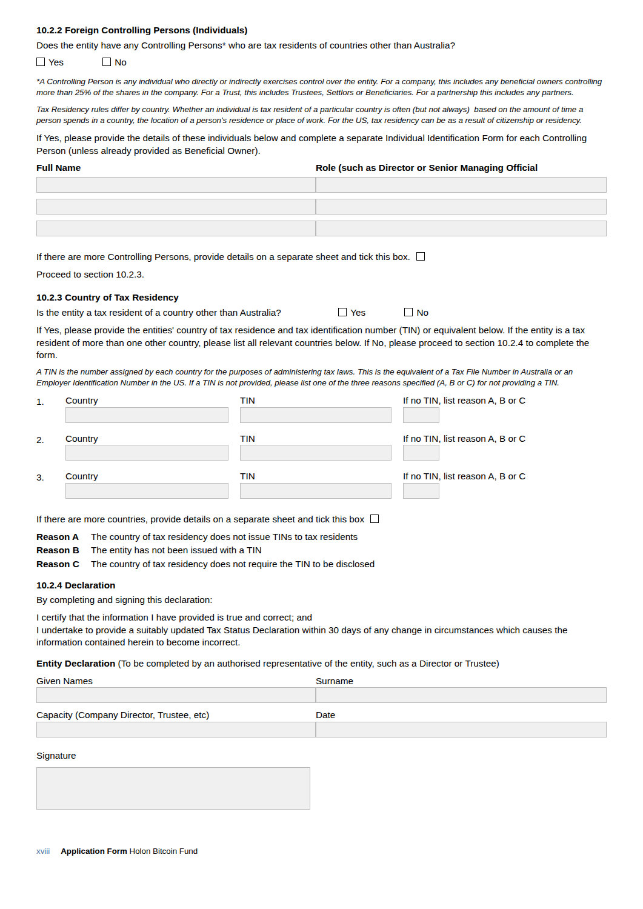10.2.2 Foreign Controlling Persons (Individuals)
Does the entity have any Controlling Persons* who are tax residents of countries other than Australia?
Yes No
*A Controlling Person is any individual who directly or indirectly exercises control over the entity. For a company, this includes any beneficial owners controlling more than 25% of the shares in the company. For a Trust, this includes Trustees, Settlors or Beneficiaries. For a partnership this includes any partners.
Tax Residency rules differ by country. Whether an individual is tax resident of a particular country is often (but not always) based on the amount of time a person spends in a country, the location of a person's residence or place of work. For the US, tax residency can be as a result of citizenship or residency.
If Yes, please provide the details of these individuals below and complete a separate Individual Identification Form for each Controlling Person (unless already provided as Beneficial Owner).
| Full Name | Role (such as Director or Senior Managing Official |
If there are more Controlling Persons, provide details on a separate sheet and tick this box.
Proceed to section 10.2.3.
10.2.3 Country of Tax Residency
Is the entity a tax resident of a country other than Australia? Yes No
If Yes, please provide the entities' country of tax residence and tax identification number (TIN) or equivalent below. If the entity is a tax resident of more than one other country, please list all relevant countries below. If No, please proceed to section 10.2.4 to complete the form.
A TIN is the number assigned by each country for the purposes of administering tax laws. This is the equivalent of a Tax File Number in Australia or an Employer Identification Number in the US. If a TIN is not provided, please list one of the three reasons specified (A, B or C) for not providing a TIN.
1.
Country
TIN
If no TIN, list reason A, B or C
2.
Country
TIN
If no TIN, list reason A, B or C
3.
Country
TIN
If no TIN, list reason A, B or C
If there are more countries, provide details on a separate sheet and tick this box
Reason AThe country of tax residency does not issue TINs to tax residents
Reason BThe entity has not been issued with a TIN
Reason CThe country of tax residency does not require the TIN to be disclosed
10.2.4 Declaration
By completing and signing this declaration:
I certify that the information I have provided is true and correct; and
I undertake to provide a suitably updated Tax Status Declaration within 30 days of any change in circumstances which causes the information contained herein to become incorrect.
Entity Declaration (To be completed by an authorised representative of the entity, such as a Director or Trustee)
| Given Names | Surname |
| Capacity (Company Director, Trustee, etc) | Date |
Signature
xviii Application Form Holon Bitcoin Fund